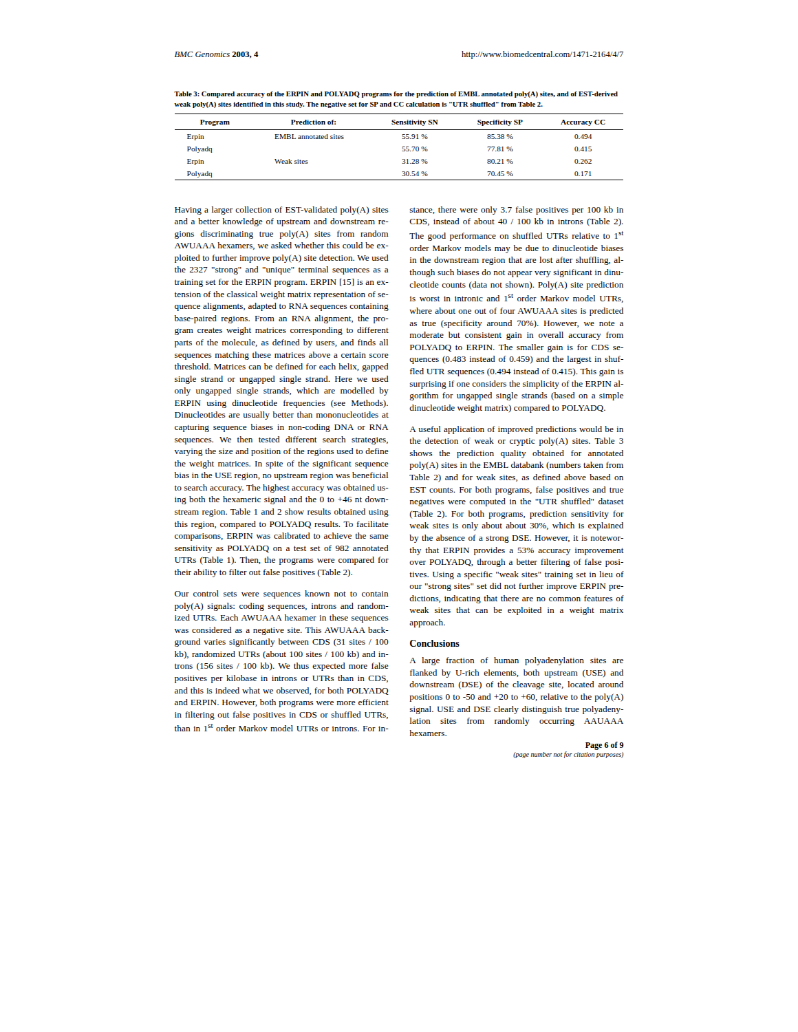BMC Genomics 2003, 4
http://www.biomedcentral.com/1471-2164/4/7
Table 3: Compared accuracy of the ERPIN and POLYADQ programs for the prediction of EMBL annotated poly(A) sites, and of EST-derived weak poly(A) sites identified in this study. The negative set for SP and CC calculation is "UTR shuffled" from Table 2.
| Program | Prediction of: | Sensitivity SN | Specificity SP | Accuracy CC |
| --- | --- | --- | --- | --- |
| Erpin | EMBL annotated sites | 55.91 % | 85.38 % | 0.494 |
| Polyadq | | 55.70 % | 77.81 % | 0.415 |
| Erpin | Weak sites | 31.28 % | 80.21 % | 0.262 |
| Polyadq | | 30.54 % | 70.45 % | 0.171 |
Having a larger collection of EST-validated poly(A) sites and a better knowledge of upstream and downstream regions discriminating true poly(A) sites from random AWUAAA hexamers, we asked whether this could be exploited to further improve poly(A) site detection. We used the 2327 "strong" and "unique" terminal sequences as a training set for the ERPIN program. ERPIN [15] is an extension of the classical weight matrix representation of sequence alignments, adapted to RNA sequences containing base-paired regions. From an RNA alignment, the program creates weight matrices corresponding to different parts of the molecule, as defined by users, and finds all sequences matching these matrices above a certain score threshold. Matrices can be defined for each helix, gapped single strand or ungapped single strand. Here we used only ungapped single strands, which are modelled by ERPIN using dinucleotide frequencies (see Methods). Dinucleotides are usually better than mononucleotides at capturing sequence biases in non-coding DNA or RNA sequences. We then tested different search strategies, varying the size and position of the regions used to define the weight matrices. In spite of the significant sequence bias in the USE region, no upstream region was beneficial to search accuracy. The highest accuracy was obtained using both the hexameric signal and the 0 to +46 nt downstream region. Table 1 and 2 show results obtained using this region, compared to POLYADQ results. To facilitate comparisons, ERPIN was calibrated to achieve the same sensitivity as POLYADQ on a test set of 982 annotated UTRs (Table 1). Then, the programs were compared for their ability to filter out false positives (Table 2).
Our control sets were sequences known not to contain poly(A) signals: coding sequences, introns and randomized UTRs. Each AWUAAA hexamer in these sequences was considered as a negative site. This AWUAAA background varies significantly between CDS (31 sites / 100 kb), randomized UTRs (about 100 sites / 100 kb) and introns (156 sites / 100 kb). We thus expected more false positives per kilobase in introns or UTRs than in CDS, and this is indeed what we observed, for both POLYADQ and ERPIN. However, both programs were more efficient in filtering out false positives in CDS or shuffled UTRs, than in 1st order Markov model UTRs or introns. For instance, there were only 3.7 false positives per 100 kb in CDS, instead of about 40 / 100 kb in introns (Table 2). The good performance on shuffled UTRs relative to 1st order Markov models may be due to dinucleotide biases in the downstream region that are lost after shuffling, although such biases do not appear very significant in dinucleotide counts (data not shown). Poly(A) site prediction is worst in intronic and 1st order Markov model UTRs, where about one out of four AWUAAA sites is predicted as true (specificity around 70%). However, we note a moderate but consistent gain in overall accuracy from POLYADQ to ERPIN. The smaller gain is for CDS sequences (0.483 instead of 0.459) and the largest in shuffled UTR sequences (0.494 instead of 0.415). This gain is surprising if one considers the simplicity of the ERPIN algorithm for ungapped single strands (based on a simple dinucleotide weight matrix) compared to POLYADQ.
A useful application of improved predictions would be in the detection of weak or cryptic poly(A) sites. Table 3 shows the prediction quality obtained for annotated poly(A) sites in the EMBL databank (numbers taken from Table 2) and for weak sites, as defined above based on EST counts. For both programs, false positives and true negatives were computed in the "UTR shuffled" dataset (Table 2). For both programs, prediction sensitivity for weak sites is only about about 30%, which is explained by the absence of a strong DSE. However, it is noteworthy that ERPIN provides a 53% accuracy improvement over POLYADQ, through a better filtering of false positives. Using a specific "weak sites" training set in lieu of our "strong sites" set did not further improve ERPIN predictions, indicating that there are no common features of weak sites that can be exploited in a weight matrix approach.
Conclusions
A large fraction of human polyadenylation sites are flanked by U-rich elements, both upstream (USE) and downstream (DSE) of the cleavage site, located around positions 0 to -50 and +20 to +60, relative to the poly(A) signal. USE and DSE clearly distinguish true polyadenylation sites from randomly occurring AAUAAA hexamers.
Page 6 of 9
(page number not for citation purposes)